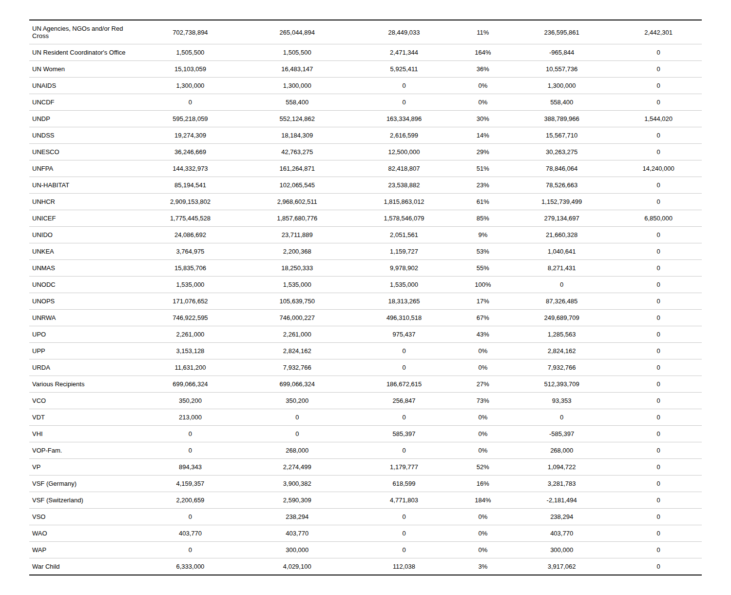| UN Agencies, NGOs and/or Red Cross | 702,738,894 | 265,044,894 | 28,449,033 | 11% | 236,595,861 | 2,442,301 |
| UN Resident Coordinator's Office | 1,505,500 | 1,505,500 | 2,471,344 | 164% | -965,844 | 0 |
| UN Women | 15,103,059 | 16,483,147 | 5,925,411 | 36% | 10,557,736 | 0 |
| UNAIDS | 1,300,000 | 1,300,000 | 0 | 0% | 1,300,000 | 0 |
| UNCDF | 0 | 558,400 | 0 | 0% | 558,400 | 0 |
| UNDP | 595,218,059 | 552,124,862 | 163,334,896 | 30% | 388,789,966 | 1,544,020 |
| UNDSS | 19,274,309 | 18,184,309 | 2,616,599 | 14% | 15,567,710 | 0 |
| UNESCO | 36,246,669 | 42,763,275 | 12,500,000 | 29% | 30,263,275 | 0 |
| UNFPA | 144,332,973 | 161,264,871 | 82,418,807 | 51% | 78,846,064 | 14,240,000 |
| UN-HABITAT | 85,194,541 | 102,065,545 | 23,538,882 | 23% | 78,526,663 | 0 |
| UNHCR | 2,909,153,802 | 2,968,602,511 | 1,815,863,012 | 61% | 1,152,739,499 | 0 |
| UNICEF | 1,775,445,528 | 1,857,680,776 | 1,578,546,079 | 85% | 279,134,697 | 6,850,000 |
| UNIDO | 24,086,692 | 23,711,889 | 2,051,561 | 9% | 21,660,328 | 0 |
| UNKEA | 3,764,975 | 2,200,368 | 1,159,727 | 53% | 1,040,641 | 0 |
| UNMAS | 15,835,706 | 18,250,333 | 9,978,902 | 55% | 8,271,431 | 0 |
| UNODC | 1,535,000 | 1,535,000 | 1,535,000 | 100% | 0 | 0 |
| UNOPS | 171,076,652 | 105,639,750 | 18,313,265 | 17% | 87,326,485 | 0 |
| UNRWA | 746,922,595 | 746,000,227 | 496,310,518 | 67% | 249,689,709 | 0 |
| UPO | 2,261,000 | 2,261,000 | 975,437 | 43% | 1,285,563 | 0 |
| UPP | 3,153,128 | 2,824,162 | 0 | 0% | 2,824,162 | 0 |
| URDA | 11,631,200 | 7,932,766 | 0 | 0% | 7,932,766 | 0 |
| Various Recipients | 699,066,324 | 699,066,324 | 186,672,615 | 27% | 512,393,709 | 0 |
| VCO | 350,200 | 350,200 | 256,847 | 73% | 93,353 | 0 |
| VDT | 213,000 | 0 | 0 | 0% | 0 | 0 |
| VHI | 0 | 0 | 585,397 | 0% | -585,397 | 0 |
| VOP-Fam. | 0 | 268,000 | 0 | 0% | 268,000 | 0 |
| VP | 894,343 | 2,274,499 | 1,179,777 | 52% | 1,094,722 | 0 |
| VSF (Germany) | 4,159,357 | 3,900,382 | 618,599 | 16% | 3,281,783 | 0 |
| VSF (Switzerland) | 2,200,659 | 2,590,309 | 4,771,803 | 184% | -2,181,494 | 0 |
| VSO | 0 | 238,294 | 0 | 0% | 238,294 | 0 |
| WAO | 403,770 | 403,770 | 0 | 0% | 403,770 | 0 |
| WAP | 0 | 300,000 | 0 | 0% | 300,000 | 0 |
| War Child | 6,333,000 | 4,029,100 | 112,038 | 3% | 3,917,062 | 0 |